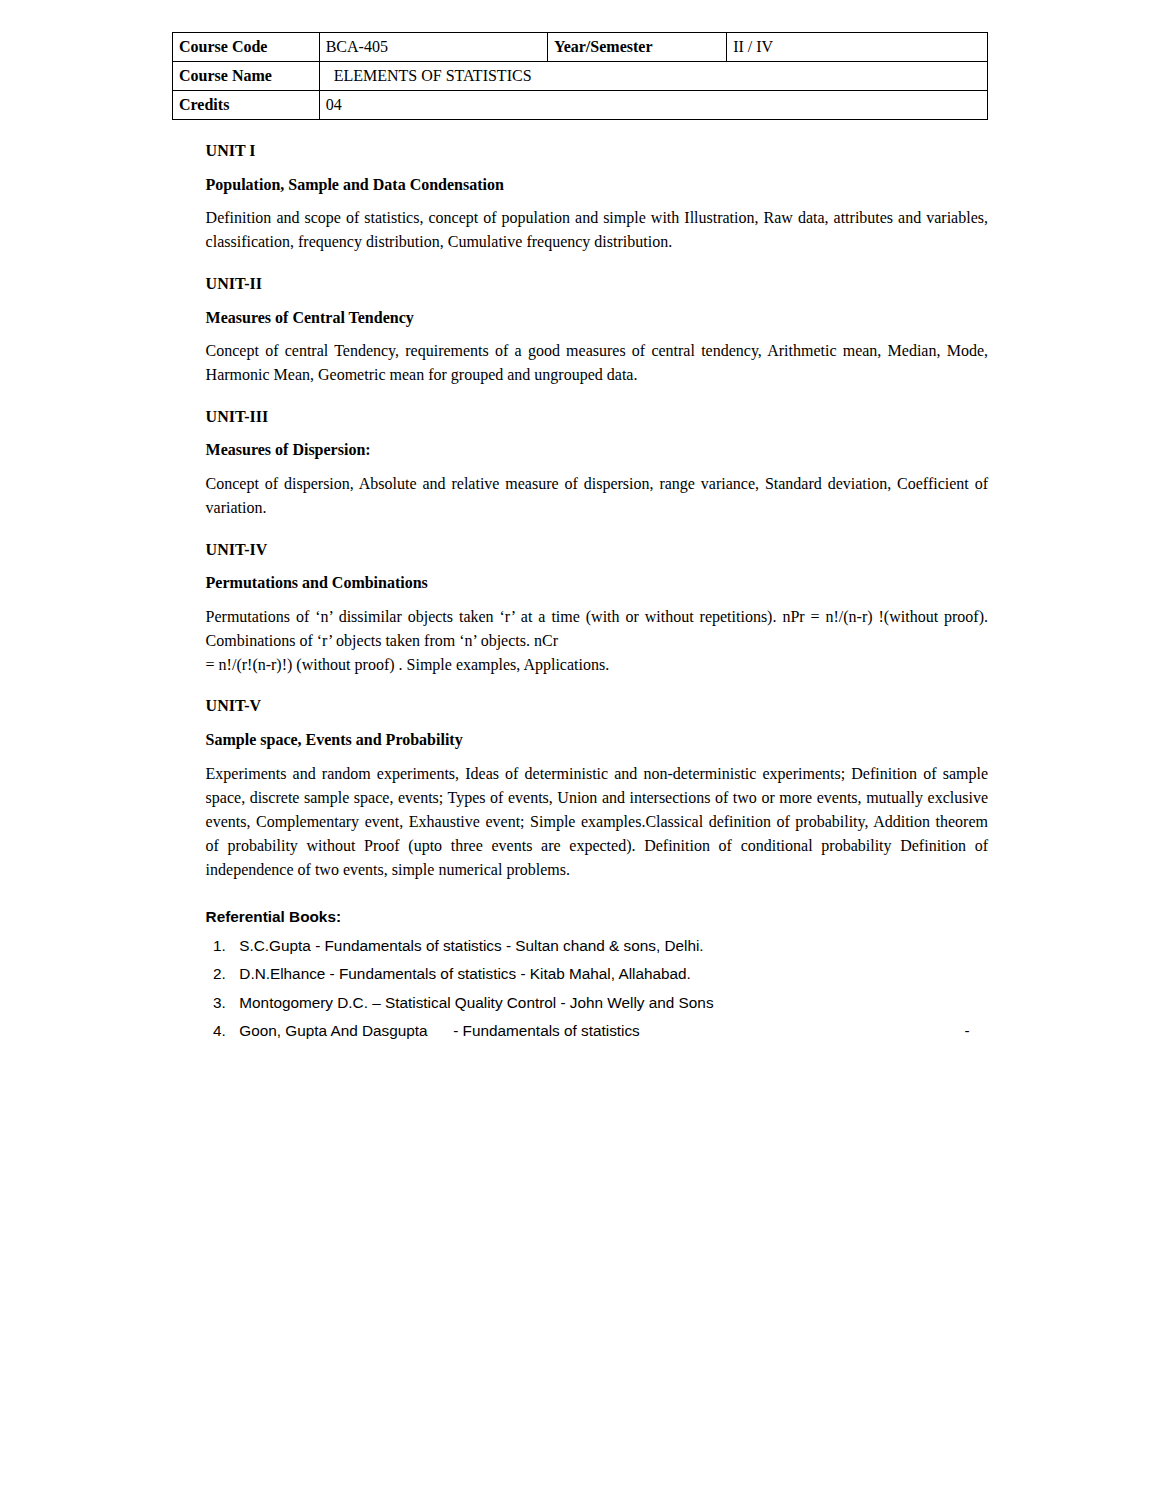| Course Code | BCA-405 | Year/Semester | II / IV |
| Course Name | ELEMENTS OF STATISTICS |
| Credits | 04 |
UNIT I
Population, Sample and Data Condensation
Definition and scope of statistics, concept of population and simple with Illustration, Raw data, attributes and variables, classification, frequency distribution, Cumulative frequency distribution.
UNIT-II
Measures of Central Tendency
Concept of central Tendency, requirements of a good measures of central tendency, Arithmetic mean, Median, Mode, Harmonic Mean, Geometric mean for grouped and ungrouped data.
UNIT-III
Measures of Dispersion:
Concept of dispersion, Absolute and relative measure of dispersion, range variance, Standard deviation, Coefficient of variation.
UNIT-IV
Permutations and Combinations
Permutations of ‘n’ dissimilar objects taken ‘r’ at a time (with or without repetitions). nPr = n!/(n-r) !(without proof). Combinations of ‘r’ objects taken from ‘n’ objects. nCr
= n!/(r!(n-r)!) (without proof) . Simple examples, Applications.
UNIT-V
Sample space, Events and Probability
Experiments and random experiments, Ideas of deterministic and non-deterministic experiments; Definition of sample space, discrete sample space, events; Types of events, Union and intersections of two or more events, mutually exclusive events, Complementary event, Exhaustive event; Simple examples.Classical definition of probability, Addition theorem of probability without Proof (upto three events are expected). Definition of conditional probability Definition of independence of two events, simple numerical problems.
Referential Books:
S.C.Gupta - Fundamentals of statistics - Sultan chand & sons, Delhi.
D.N.Elhance - Fundamentals of statistics - Kitab Mahal, Allahabad.
Montogomery D.C. – Statistical Quality Control - John Welly and Sons
Goon, Gupta And Dasgupta - Fundamentals of statistics-